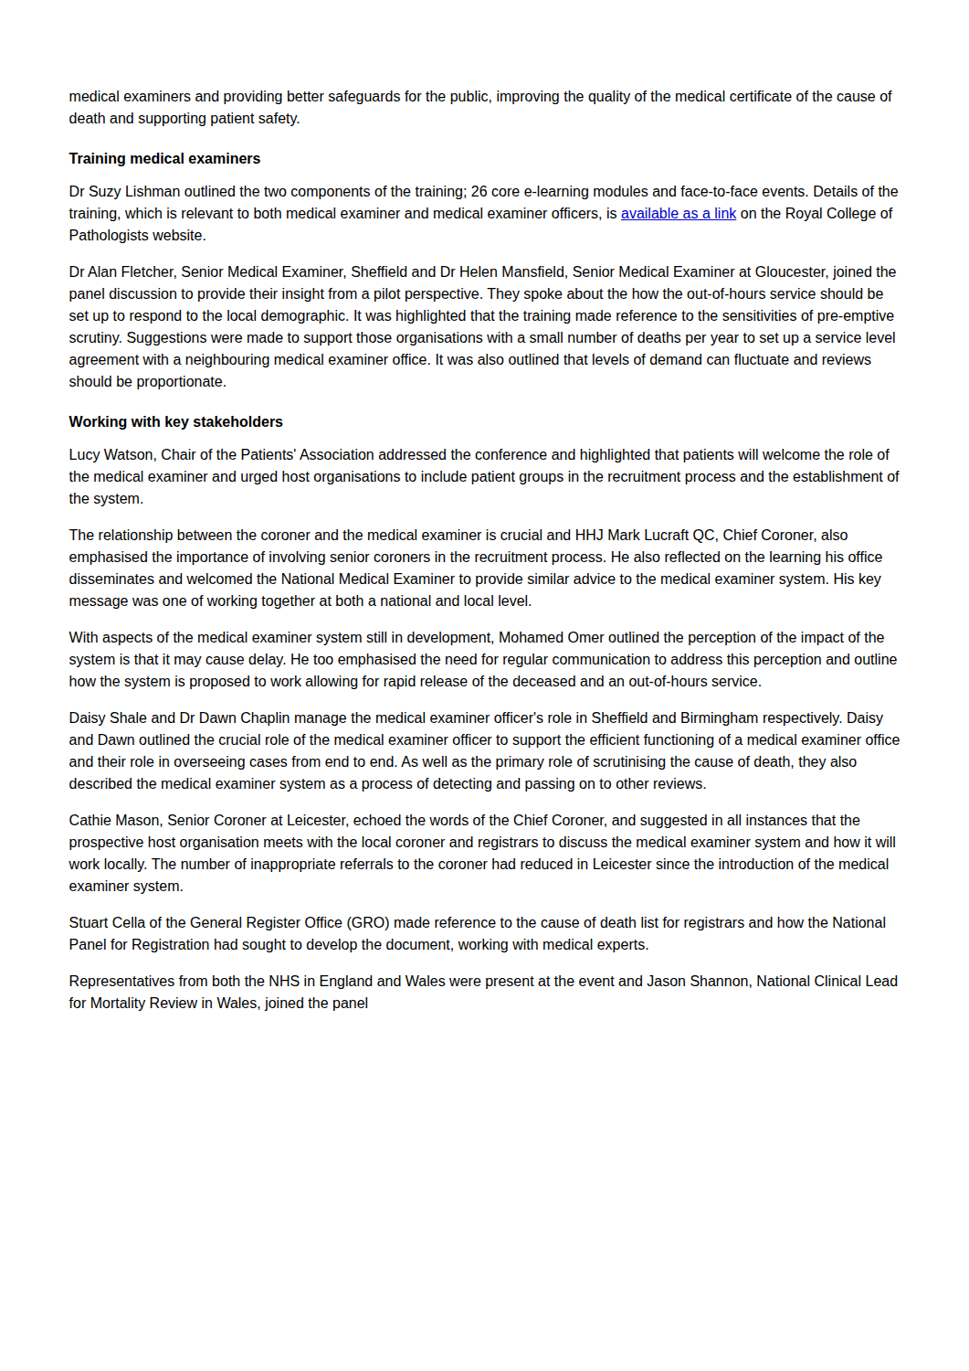medical examiners and providing better safeguards for the public, improving the quality of the medical certificate of the cause of death and supporting patient safety.
Training medical examiners
Dr Suzy Lishman outlined the two components of the training; 26 core e-learning modules and face-to-face events. Details of the training, which is relevant to both medical examiner and medical examiner officers, is available as a link on the Royal College of Pathologists website.
Dr Alan Fletcher, Senior Medical Examiner, Sheffield and Dr Helen Mansfield, Senior Medical Examiner at Gloucester, joined the panel discussion to provide their insight from a pilot perspective. They spoke about the how the out-of-hours service should be set up to respond to the local demographic. It was highlighted that the training made reference to the sensitivities of pre-emptive scrutiny. Suggestions were made to support those organisations with a small number of deaths per year to set up a service level agreement with a neighbouring medical examiner office. It was also outlined that levels of demand can fluctuate and reviews should be proportionate.
Working with key stakeholders
Lucy Watson, Chair of the Patients' Association addressed the conference and highlighted that patients will welcome the role of the medical examiner and urged host organisations to include patient groups in the recruitment process and the establishment of the system.
The relationship between the coroner and the medical examiner is crucial and HHJ Mark Lucraft QC, Chief Coroner, also emphasised the importance of involving senior coroners in the recruitment process. He also reflected on the learning his office disseminates and welcomed the National Medical Examiner to provide similar advice to the medical examiner system. His key message was one of working together at both a national and local level.
With aspects of the medical examiner system still in development, Mohamed Omer outlined the perception of the impact of the system is that it may cause delay. He too emphasised the need for regular communication to address this perception and outline how the system is proposed to work allowing for rapid release of the deceased and an out-of-hours service.
Daisy Shale and Dr Dawn Chaplin manage the medical examiner officer's role in Sheffield and Birmingham respectively. Daisy and Dawn outlined the crucial role of the medical examiner officer to support the efficient functioning of a medical examiner office and their role in overseeing cases from end to end. As well as the primary role of scrutinising the cause of death, they also described the medical examiner system as a process of detecting and passing on to other reviews.
Cathie Mason, Senior Coroner at Leicester, echoed the words of the Chief Coroner, and suggested in all instances that the prospective host organisation meets with the local coroner and registrars to discuss the medical examiner system and how it will work locally. The number of inappropriate referrals to the coroner had reduced in Leicester since the introduction of the medical examiner system.
Stuart Cella of the General Register Office (GRO) made reference to the cause of death list for registrars and how the National Panel for Registration had sought to develop the document, working with medical experts.
Representatives from both the NHS in England and Wales were present at the event and Jason Shannon, National Clinical Lead for Mortality Review in Wales, joined the panel